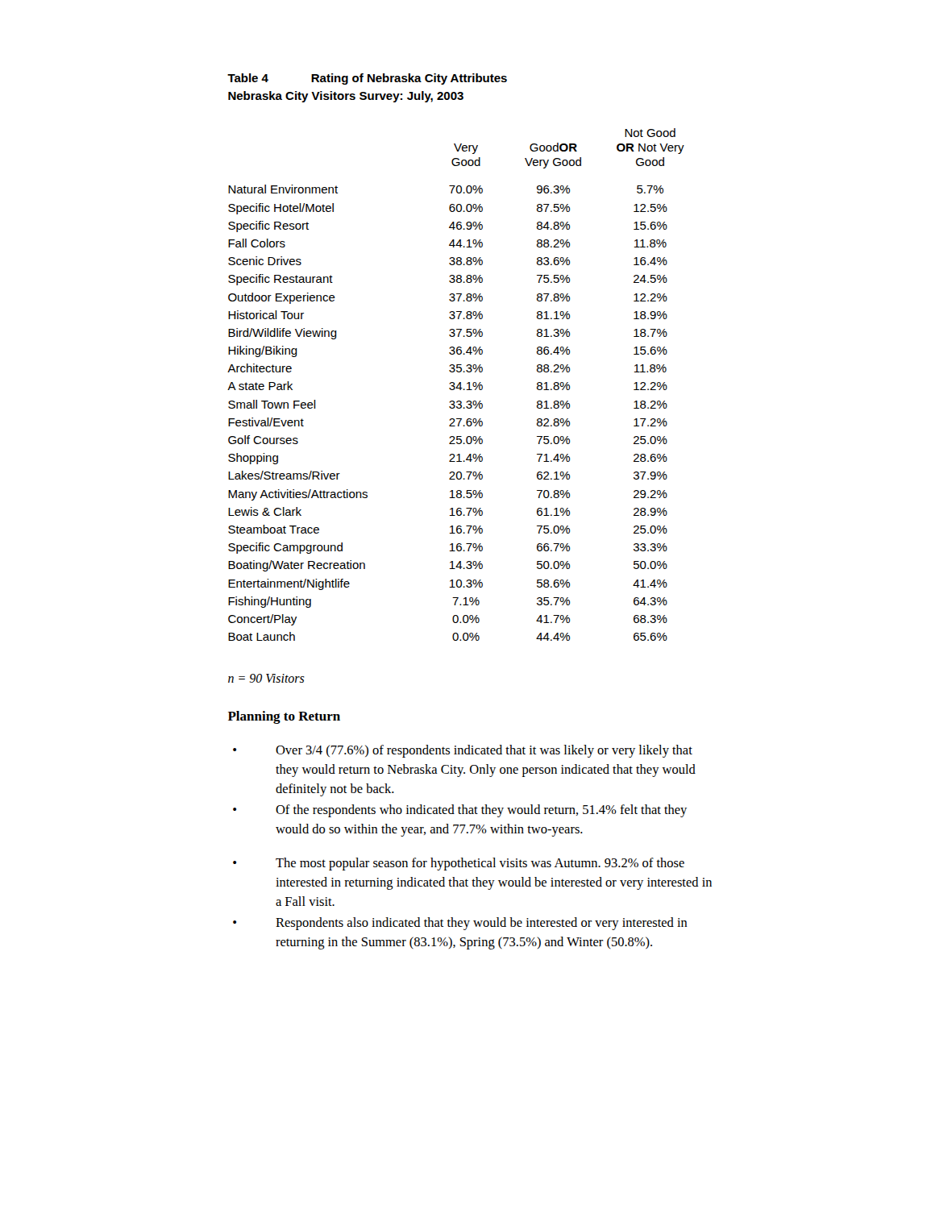Table 4 Rating of Nebraska City Attributes
Nebraska City Visitors Survey: July, 2003
| | Very Good | Good OR Very Good | Not Good OR Not Very Good |
| --- | --- | --- | --- |
| Natural Environment | 70.0% | 96.3% | 5.7% |
| Specific Hotel/Motel | 60.0% | 87.5% | 12.5% |
| Specific Resort | 46.9% | 84.8% | 15.6% |
| Fall Colors | 44.1% | 88.2% | 11.8% |
| Scenic Drives | 38.8% | 83.6% | 16.4% |
| Specific Restaurant | 38.8% | 75.5% | 24.5% |
| Outdoor Experience | 37.8% | 87.8% | 12.2% |
| Historical Tour | 37.8% | 81.1% | 18.9% |
| Bird/Wildlife Viewing | 37.5% | 81.3% | 18.7% |
| Hiking/Biking | 36.4% | 86.4% | 15.6% |
| Architecture | 35.3% | 88.2% | 11.8% |
| A state Park | 34.1% | 81.8% | 12.2% |
| Small Town Feel | 33.3% | 81.8% | 18.2% |
| Festival/Event | 27.6% | 82.8% | 17.2% |
| Golf Courses | 25.0% | 75.0% | 25.0% |
| Shopping | 21.4% | 71.4% | 28.6% |
| Lakes/Streams/River | 20.7% | 62.1% | 37.9% |
| Many Activities/Attractions | 18.5% | 70.8% | 29.2% |
| Lewis & Clark | 16.7% | 61.1% | 28.9% |
| Steamboat Trace | 16.7% | 75.0% | 25.0% |
| Specific Campground | 16.7% | 66.7% | 33.3% |
| Boating/Water Recreation | 14.3% | 50.0% | 50.0% |
| Entertainment/Nightlife | 10.3% | 58.6% | 41.4% |
| Fishing/Hunting | 7.1% | 35.7% | 64.3% |
| Concert/Play | 0.0% | 41.7% | 68.3% |
| Boat Launch | 0.0% | 44.4% | 65.6% |
n = 90 Visitors
Planning to Return
Over 3/4 (77.6%) of respondents indicated that it was likely or very likely that they would return to Nebraska City. Only one person indicated that they would definitely not be back.
Of the respondents who indicated that they would return, 51.4% felt that they would do so within the year, and 77.7% within two-years.
The most popular season for hypothetical visits was Autumn. 93.2% of those interested in returning indicated that they would be interested or very interested in a Fall visit.
Respondents also indicated that they would be interested or very interested in returning in the Summer (83.1%), Spring (73.5%) and Winter (50.8%).